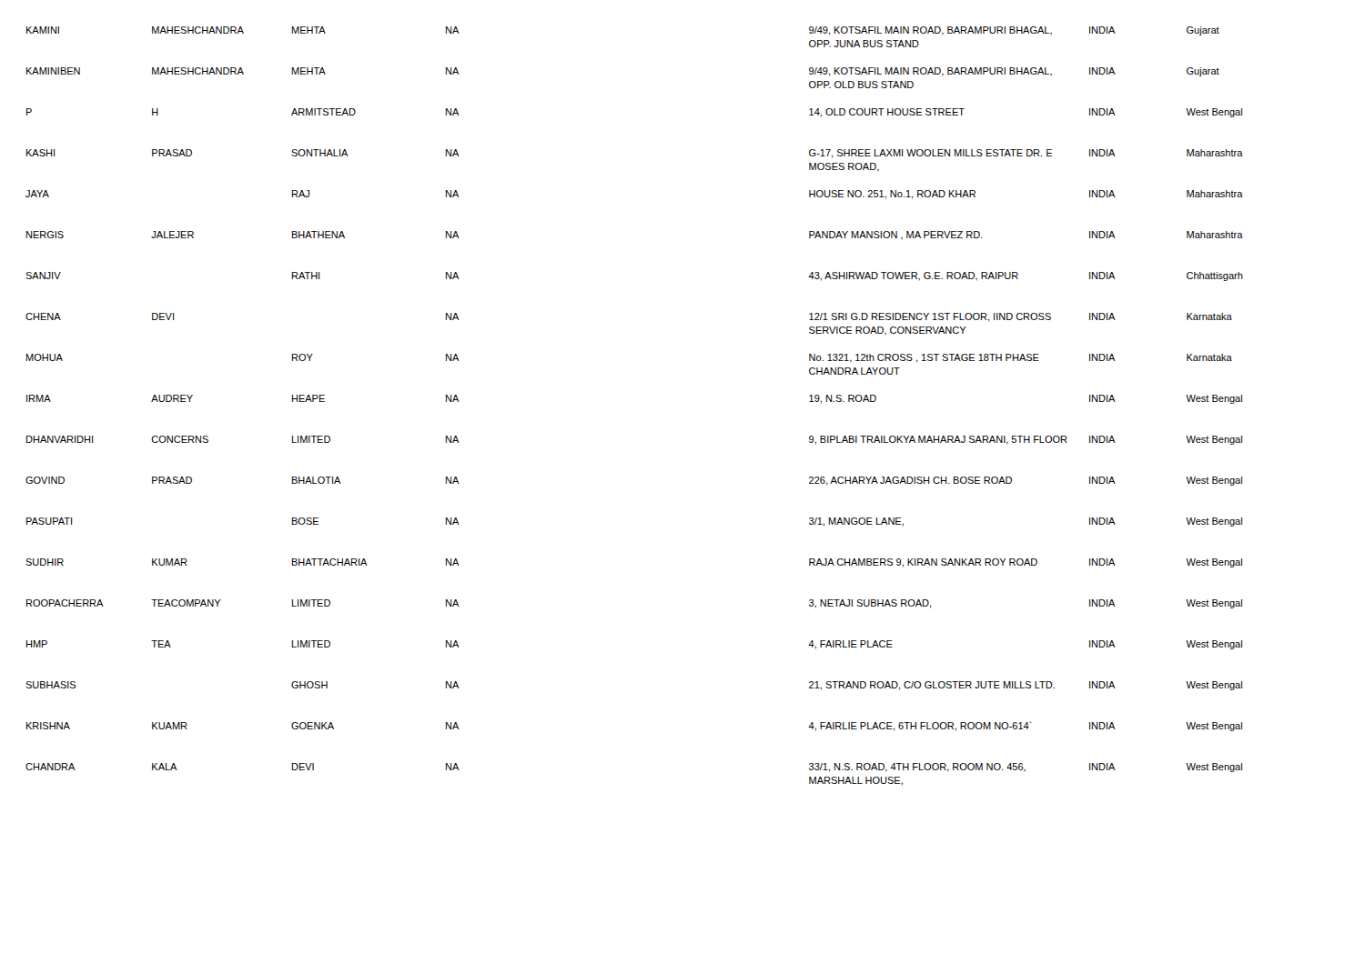| KAMINI | MAHESHCHANDRA | MEHTA | NA | | 9/49, KOTSAFIL MAIN ROAD, BARAMPURI BHAGAL, OPP. JUNA BUS STAND | INDIA | Gujarat |
| KAMINIBEN | MAHESHCHANDRA | MEHTA | NA | | 9/49, KOTSAFIL MAIN ROAD, BARAMPURI BHAGAL, OPP. OLD BUS STAND | INDIA | Gujarat |
| P | H | ARMITSTEAD | NA | | 14, OLD COURT HOUSE STREET | INDIA | West Bengal |
| KASHI | PRASAD | SONTHALIA | NA | | G-17, SHREE LAXMI WOOLEN MILLS ESTATE DR. E MOSES ROAD, | INDIA | Maharashtra |
| JAYA | | RAJ | NA | | HOUSE NO. 251, No.1, ROAD KHAR | INDIA | Maharashtra |
| NERGIS | JALEJER | BHATHENA | NA | | PANDAY MANSION , MA PERVEZ RD. | INDIA | Maharashtra |
| SANJIV | | RATHI | NA | | 43, ASHIRWAD TOWER, G.E. ROAD, RAIPUR | INDIA | Chhattisgarh |
| CHENA | DEVI | | NA | | 12/1 SRI G.D RESIDENCY 1ST FLOOR, IIND CROSS SERVICE ROAD, CONSERVANCY | INDIA | Karnataka |
| MOHUA | | ROY | NA | | No. 1321, 12th CROSS , 1ST STAGE 18TH PHASE CHANDRA LAYOUT | INDIA | Karnataka |
| IRMA | AUDREY | HEAPE | NA | | 19, N.S. ROAD | INDIA | West Bengal |
| DHANVARIDHI | CONCERNS | LIMITED | NA | | 9, BIPLABI TRAILOKYA MAHARAJ SARANI, 5TH FLOOR | INDIA | West Bengal |
| GOVIND | PRASAD | BHALOTIA | NA | | 226, ACHARYA JAGADISH CH. BOSE ROAD | INDIA | West Bengal |
| PASUPATI | | BOSE | NA | | 3/1, MANGOE LANE, | INDIA | West Bengal |
| SUDHIR | KUMAR | BHATTACHARIA | NA | | RAJA CHAMBERS 9, KIRAN SANKAR ROY ROAD | INDIA | West Bengal |
| ROOPACHERRA | TEACOMPANY | LIMITED | NA | | 3, NETAJI SUBHAS ROAD, | INDIA | West Bengal |
| HMP | TEA | LIMITED | NA | | 4, FAIRLIE PLACE | INDIA | West Bengal |
| SUBHASIS | | GHOSH | NA | | 21, STRAND ROAD, C/O GLOSTER JUTE MILLS LTD. | INDIA | West Bengal |
| KRISHNA | KUAMR | GOENKA | NA | | 4, FAIRLIE PLACE, 6TH FLOOR, ROOM NO-614` | INDIA | West Bengal |
| CHANDRA | KALA | DEVI | NA | | 33/1, N.S. ROAD, 4TH FLOOR, ROOM NO. 456, MARSHALL HOUSE, | INDIA | West Bengal |